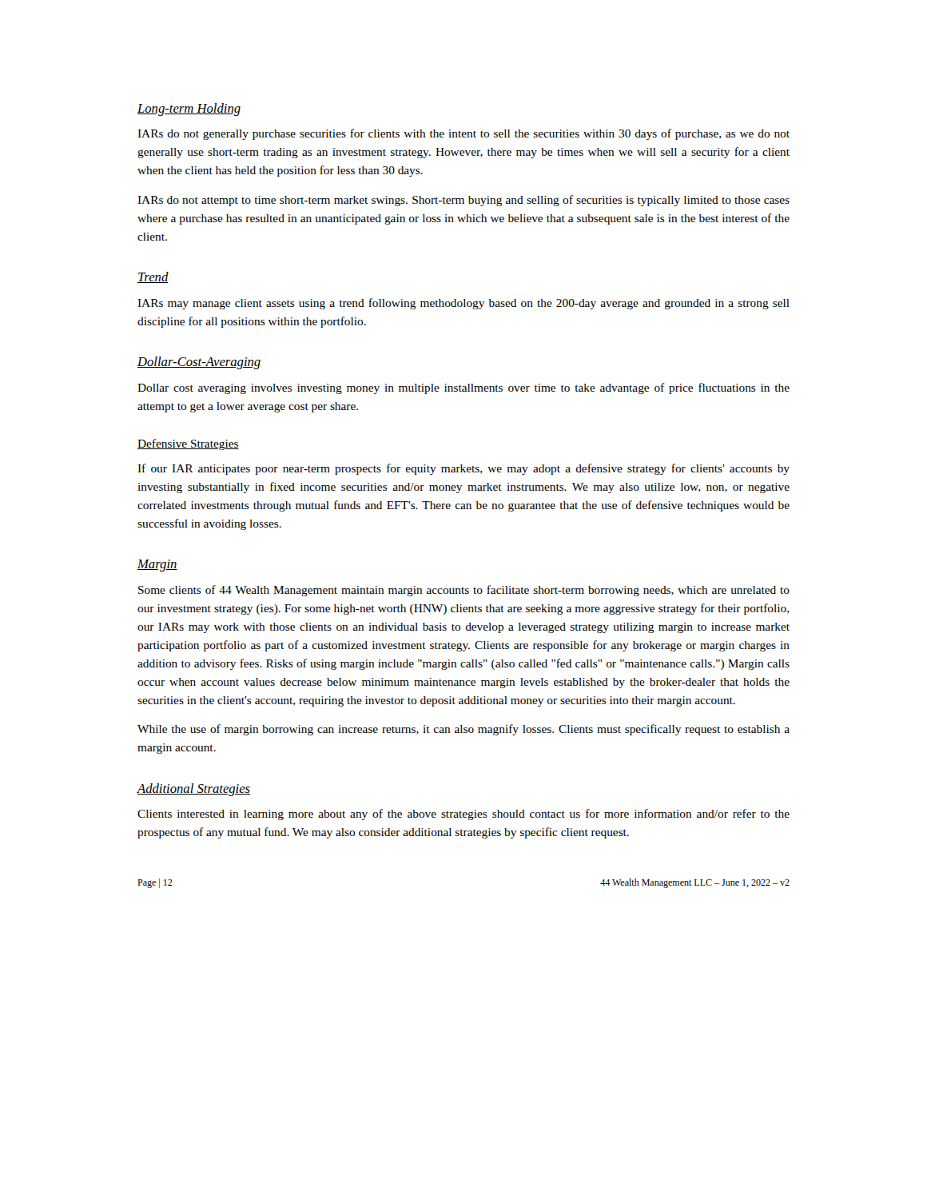Long-term Holding
IARs do not generally purchase securities for clients with the intent to sell the securities within 30 days of purchase, as we do not generally use short-term trading as an investment strategy. However, there may be times when we will sell a security for a client when the client has held the position for less than 30 days.
IARs do not attempt to time short-term market swings. Short-term buying and selling of securities is typically limited to those cases where a purchase has resulted in an unanticipated gain or loss in which we believe that a subsequent sale is in the best interest of the client.
Trend
IARs may manage client assets using a trend following methodology based on the 200-day average and grounded in a strong sell discipline for all positions within the portfolio.
Dollar-Cost-Averaging
Dollar cost averaging involves investing money in multiple installments over time to take advantage of price fluctuations in the attempt to get a lower average cost per share.
Defensive Strategies
If our IAR anticipates poor near-term prospects for equity markets, we may adopt a defensive strategy for clients' accounts by investing substantially in fixed income securities and/or money market instruments. We may also utilize low, non, or negative correlated investments through mutual funds and EFT's. There can be no guarantee that the use of defensive techniques would be successful in avoiding losses.
Margin
Some clients of 44 Wealth Management maintain margin accounts to facilitate short-term borrowing needs, which are unrelated to our investment strategy (ies). For some high-net worth (HNW) clients that are seeking a more aggressive strategy for their portfolio, our IARs may work with those clients on an individual basis to develop a leveraged strategy utilizing margin to increase market participation portfolio as part of a customized investment strategy. Clients are responsible for any brokerage or margin charges in addition to advisory fees. Risks of using margin include "margin calls" (also called "fed calls" or "maintenance calls.") Margin calls occur when account values decrease below minimum maintenance margin levels established by the broker-dealer that holds the securities in the client's account, requiring the investor to deposit additional money or securities into their margin account.
While the use of margin borrowing can increase returns, it can also magnify losses. Clients must specifically request to establish a margin account.
Additional Strategies
Clients interested in learning more about any of the above strategies should contact us for more information and/or refer to the prospectus of any mutual fund. We may also consider additional strategies by specific client request.
Page | 12 44 Wealth Management LLC – June 1, 2022 – v2